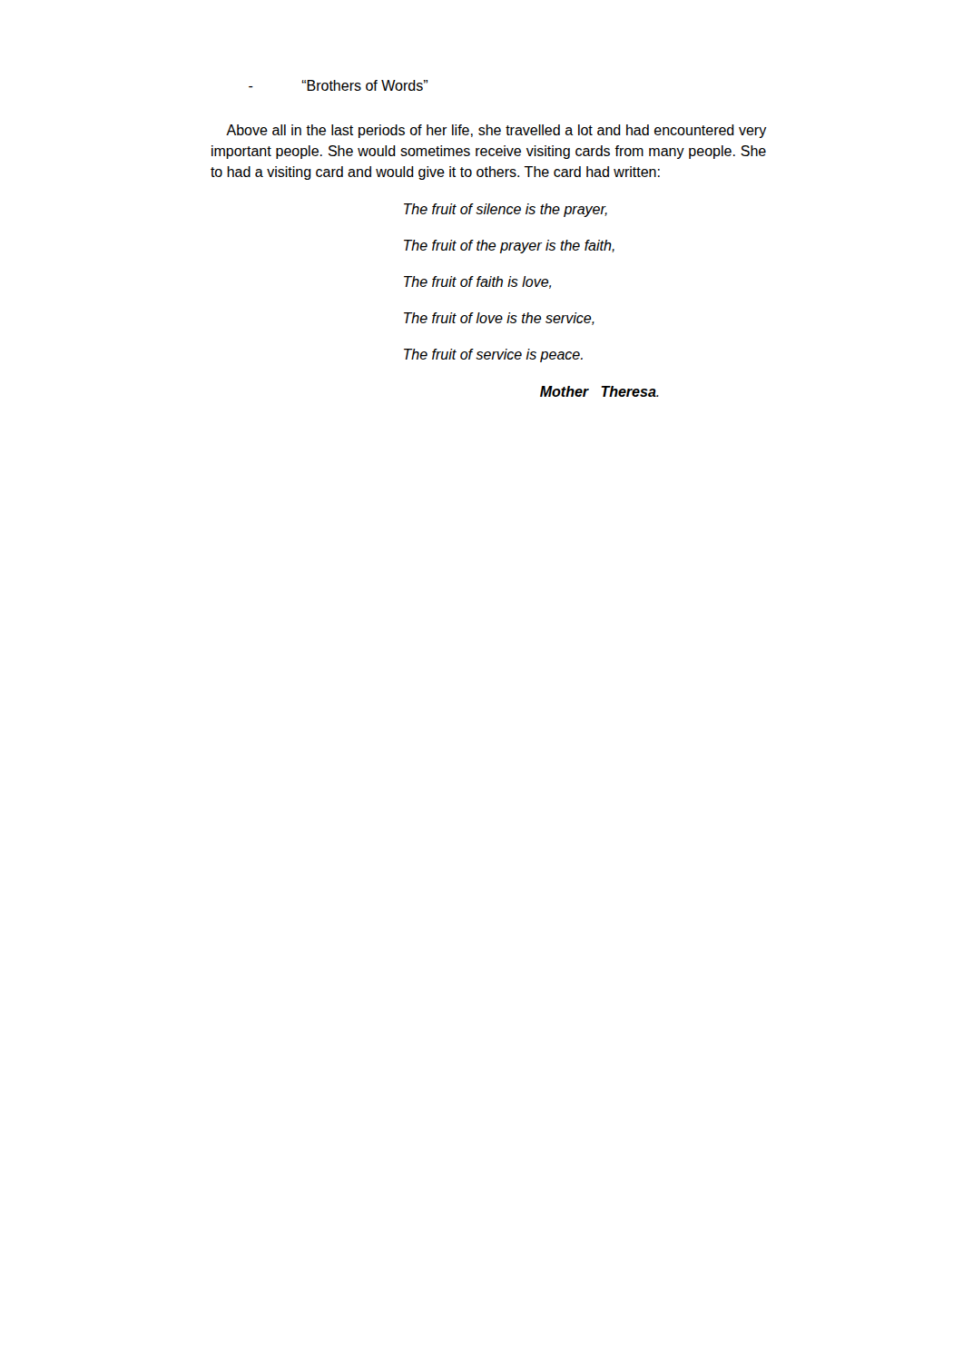- “Brothers of Words”
Above all in the last periods of her life, she travelled a lot and had encountered very important people. She would sometimes receive visiting cards from many people. She to had a visiting card and would give it to others. The card had written:
The fruit of silence is the prayer,
The fruit of the prayer is the faith,
The fruit of faith is love,
The fruit of love is the service,
The fruit of service is peace.
Mother Theresa.